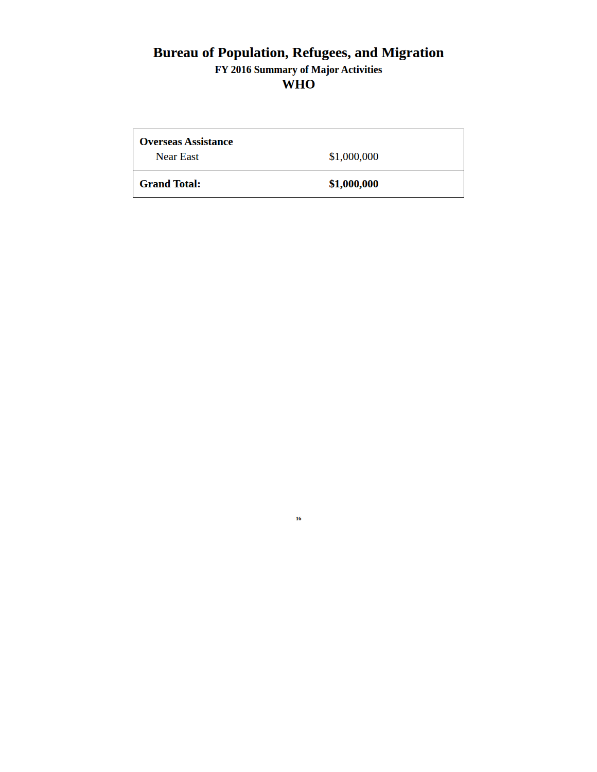Bureau of Population, Refugees, and Migration
FY 2016 Summary of Major Activities
WHO
| Overseas Assistance | |
| Near East | $1,000,000 |
| Grand Total: | $1,000,000 |
16